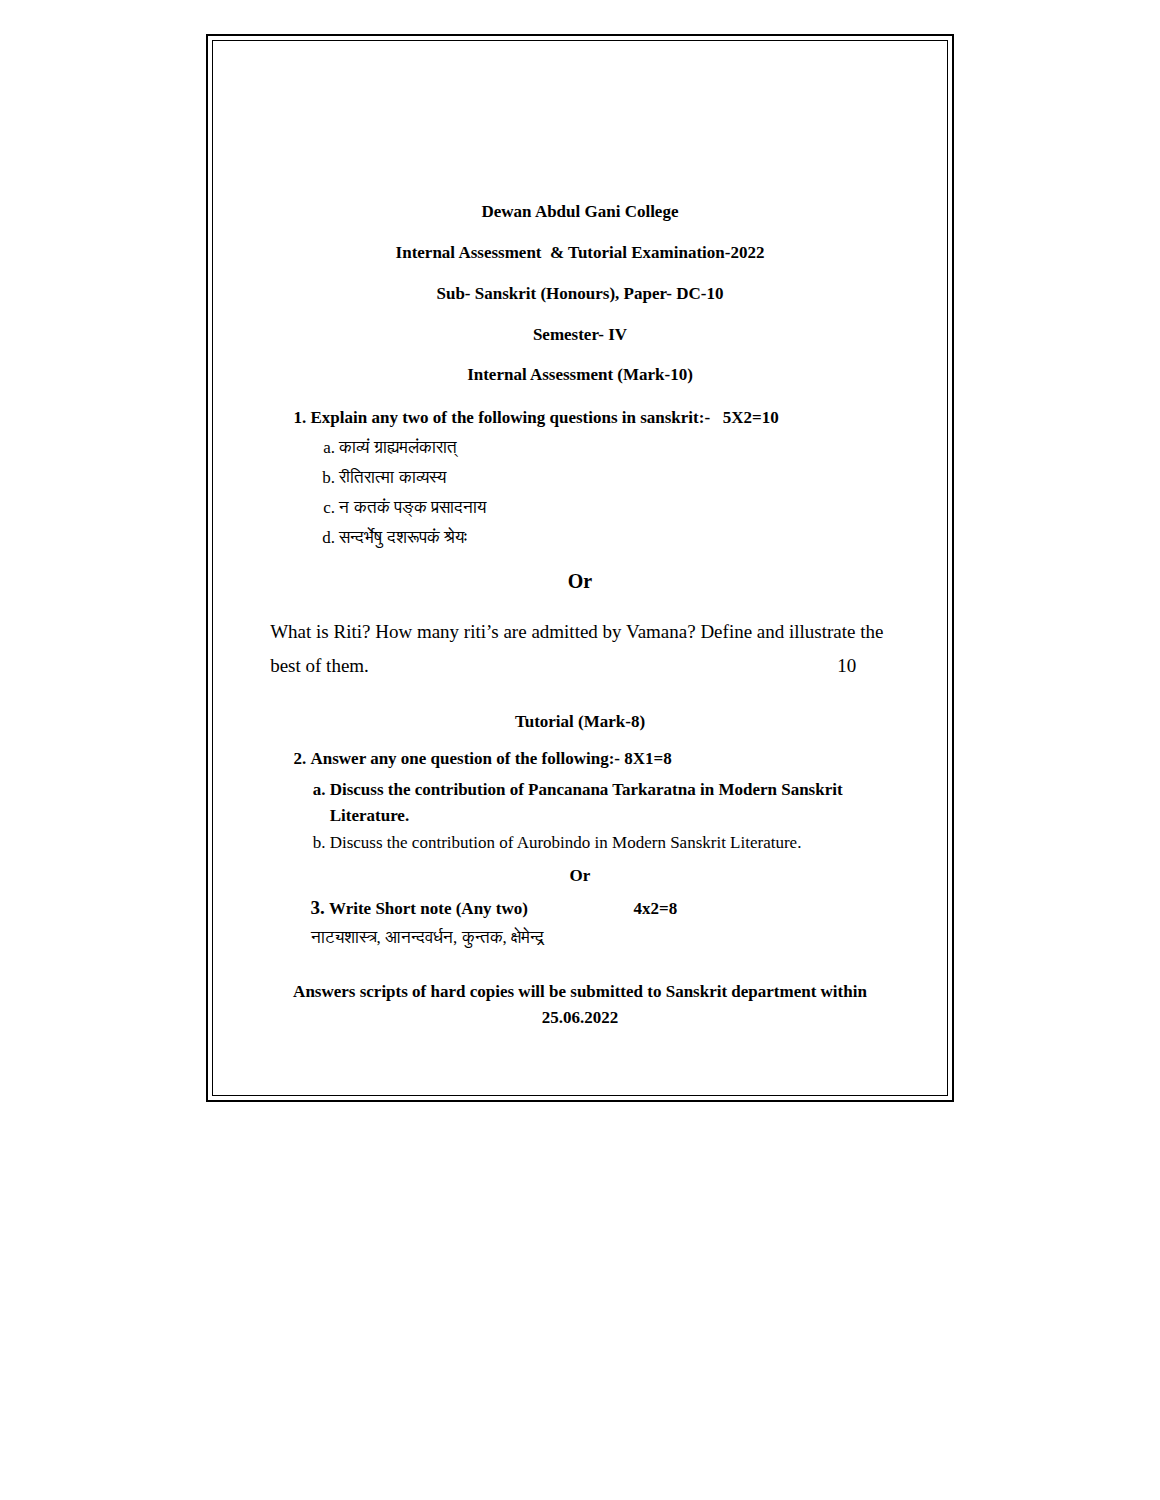Dewan Abdul Gani College
Internal Assessment & Tutorial Examination-2022
Sub- Sanskrit (Honours), Paper- DC-10
Semester- IV
Internal Assessment (Mark-10)
Explain any two of the following questions in sanskrit:- 5X2=10
काव्यं ग्राह्यमलंकारात्
रीतिरात्मा काव्यस्य
न कतकं पङ्क प्रसादनाय
सन्दर्भेषु दशरूपकं श्रेयः
Or
What is Riti? How many riti’s are admitted by Vamana? Define and illustrate the best of them. 10
Tutorial (Mark-8)
Answer any one question of the following:- 8X1=8
Discuss the contribution of Pancanana Tarkaratna in Modern Sanskrit Literature.
Discuss the contribution of Aurobindo in Modern Sanskrit Literature.
Or
3. Write Short note (Any two) 4x2=8
नाट्यशास्त्र, आनन्दवर्धन, कुन्तक, क्षेमेन्द्र
Answers scripts of hard copies will be submitted to Sanskrit department within 25.06.2022